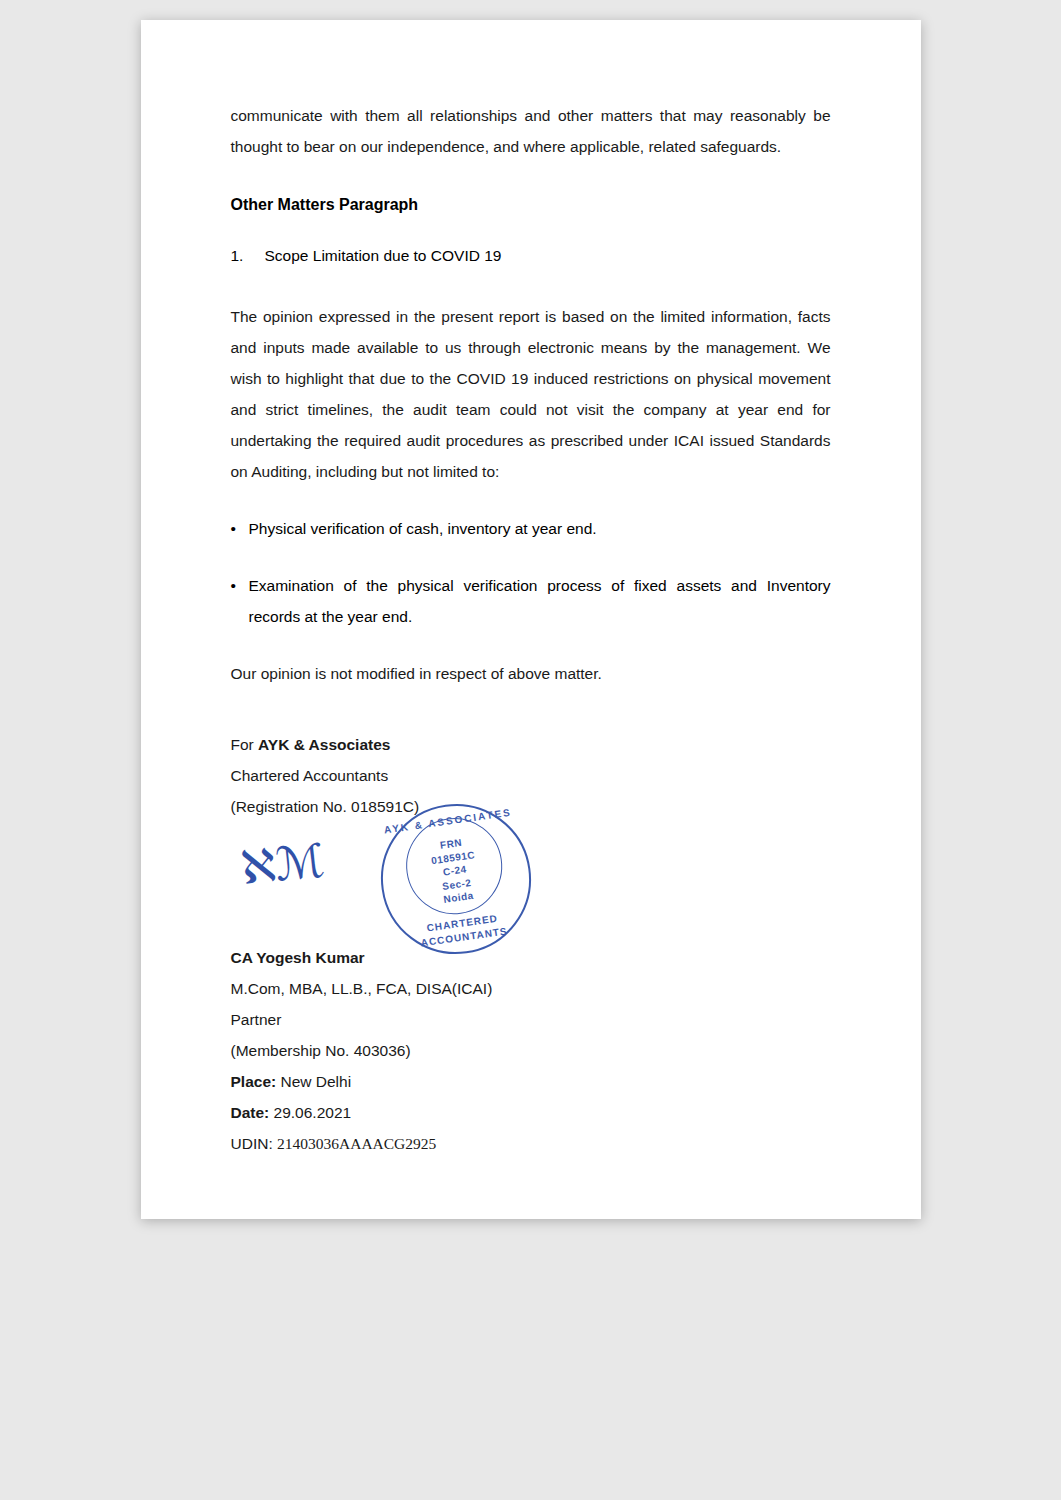communicate with them all relationships and other matters that may reasonably be thought to bear on our independence, and where applicable, related safeguards.
Other Matters Paragraph
1. Scope Limitation due to COVID 19
The opinion expressed in the present report is based on the limited information, facts and inputs made available to us through electronic means by the management. We wish to highlight that due to the COVID 19 induced restrictions on physical movement and strict timelines, the audit team could not visit the company at year end for undertaking the required audit procedures as prescribed under ICAI issued Standards on Auditing, including but not limited to:
Physical verification of cash, inventory at year end.
Examination of the physical verification process of fixed assets and Inventory records at the year end.
Our opinion is not modified in respect of above matter.
For AYK & Associates
Chartered Accountants
(Registration No. 018591C)
ℵℳ
AYK & ASSOCIATES
FRN
018591C
C-24
Sec-2
Noida
CHARTERED ACCOUNTANTS
CA Yogesh Kumar
M.Com, MBA, LL.B., FCA, DISA(ICAI)
Partner
(Membership No. 403036)
Place: New Delhi
Date: 29.06.2021
UDIN: 21403036AAAACG2925